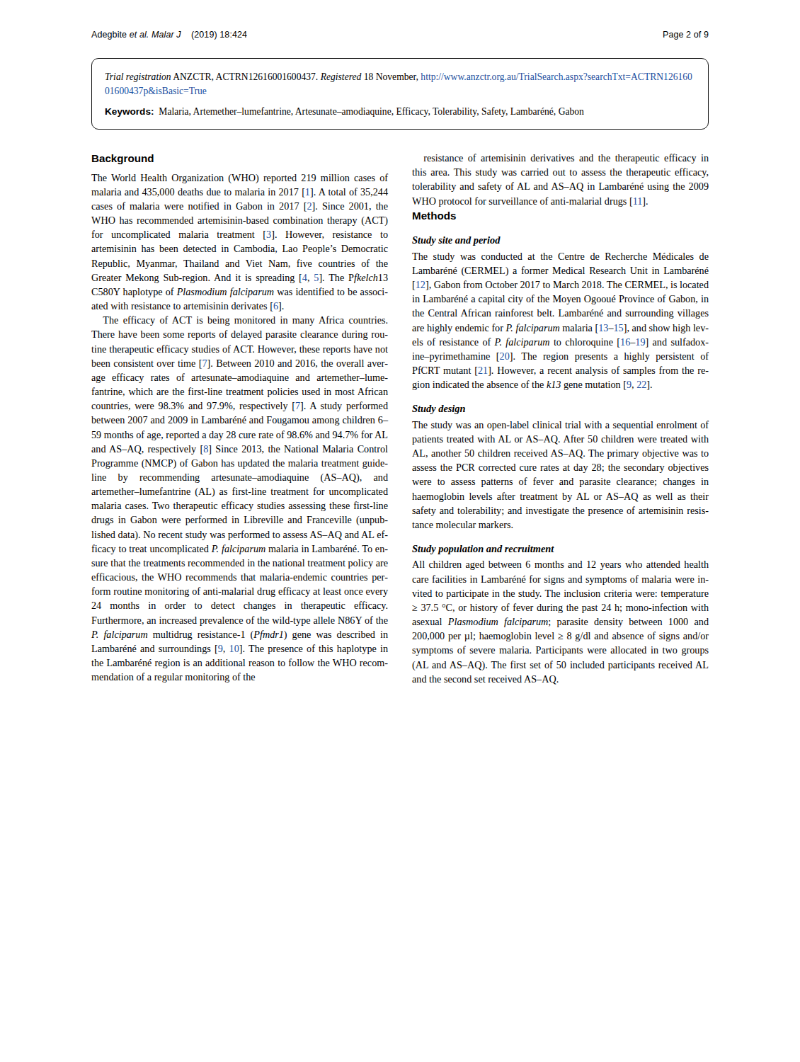Adegbite et al. Malar J (2019) 18:424
Page 2 of 9
Trial registration ANZCTR, ACTRN12616001600437. Registered 18 November, http://www.anzctr.org.au/TrialSearch.aspx?searchTxt=ACTRN12616001600437p&isBasic=True
Keywords: Malaria, Artemether–lumefantrine, Artesunate–amodiaquine, Efficacy, Tolerability, Safety, Lambaréné, Gabon
Background
The World Health Organization (WHO) reported 219 million cases of malaria and 435,000 deaths due to malaria in 2017 [1]. A total of 35,244 cases of malaria were notified in Gabon in 2017 [2]. Since 2001, the WHO has recommended artemisinin-based combination therapy (ACT) for uncomplicated malaria treatment [3]. However, resistance to artemisinin has been detected in Cambodia, Lao People’s Democratic Republic, Myanmar, Thailand and Viet Nam, five countries of the Greater Mekong Sub-region. And it is spreading [4, 5]. The Pfkelch13 C580Y haplotype of Plasmodium falciparum was identified to be associated with resistance to artemisinin derivates [6].
The efficacy of ACT is being monitored in many Africa countries. There have been some reports of delayed parasite clearance during routine therapeutic efficacy studies of ACT. However, these reports have not been consistent over time [7]. Between 2010 and 2016, the overall average efficacy rates of artesunate–amodiaquine and artemether–lumefantrine, which are the first-line treatment policies used in most African countries, were 98.3% and 97.9%, respectively [7]. A study performed between 2007 and 2009 in Lambaréné and Fougamou among children 6–59 months of age, reported a day 28 cure rate of 98.6% and 94.7% for AL and AS–AQ, respectively [8] Since 2013, the National Malaria Control Programme (NMCP) of Gabon has updated the malaria treatment guideline by recommending artesunate–amodiaquine (AS–AQ), and artemether–lumefantrine (AL) as first-line treatment for uncomplicated malaria cases. Two therapeutic efficacy studies assessing these first-line drugs in Gabon were performed in Libreville and Franceville (unpublished data). No recent study was performed to assess AS–AQ and AL efficacy to treat uncomplicated P. falciparum malaria in Lambaréné. To ensure that the treatments recommended in the national treatment policy are efficacious, the WHO recommends that malaria-endemic countries perform routine monitoring of anti-malarial drug efficacy at least once every 24 months in order to detect changes in therapeutic efficacy. Furthermore, an increased prevalence of the wild-type allele N86Y of the P. falciparum multidrug resistance-1 (Pfmdr1) gene was described in Lambaréné and surroundings [9, 10]. The presence of this haplotype in the Lambaréné region is an additional reason to follow the WHO recommendation of a regular monitoring of the
resistance of artemisinin derivatives and the therapeutic efficacy in this area. This study was carried out to assess the therapeutic efficacy, tolerability and safety of AL and AS–AQ in Lambaréné using the 2009 WHO protocol for surveillance of anti-malarial drugs [11].
Methods
Study site and period
The study was conducted at the Centre de Recherche Médicales de Lambaréné (CERMEL) a former Medical Research Unit in Lambaréné [12], Gabon from October 2017 to March 2018. The CERMEL, is located in Lambaréné a capital city of the Moyen Ogooué Province of Gabon, in the Central African rainforest belt. Lambaréné and surrounding villages are highly endemic for P. falciparum malaria [13–15], and show high levels of resistance of P. falciparum to chloroquine [16–19] and sulfadoxine–pyrimethamine [20]. The region presents a highly persistent of PfCRT mutant [21]. However, a recent analysis of samples from the region indicated the absence of the k13 gene mutation [9, 22].
Study design
The study was an open-label clinical trial with a sequential enrolment of patients treated with AL or AS–AQ. After 50 children were treated with AL, another 50 children received AS–AQ. The primary objective was to assess the PCR corrected cure rates at day 28; the secondary objectives were to assess patterns of fever and parasite clearance; changes in haemoglobin levels after treatment by AL or AS–AQ as well as their safety and tolerability; and investigate the presence of artemisinin resistance molecular markers.
Study population and recruitment
All children aged between 6 months and 12 years who attended health care facilities in Lambaréné for signs and symptoms of malaria were invited to participate in the study. The inclusion criteria were: temperature ≥ 37.5 °C, or history of fever during the past 24 h; mono-infection with asexual Plasmodium falciparum; parasite density between 1000 and 200,000 per µl; haemoglobin level ≥ 8 g/dl and absence of signs and/or symptoms of severe malaria. Participants were allocated in two groups (AL and AS–AQ). The first set of 50 included participants received AL and the second set received AS–AQ.